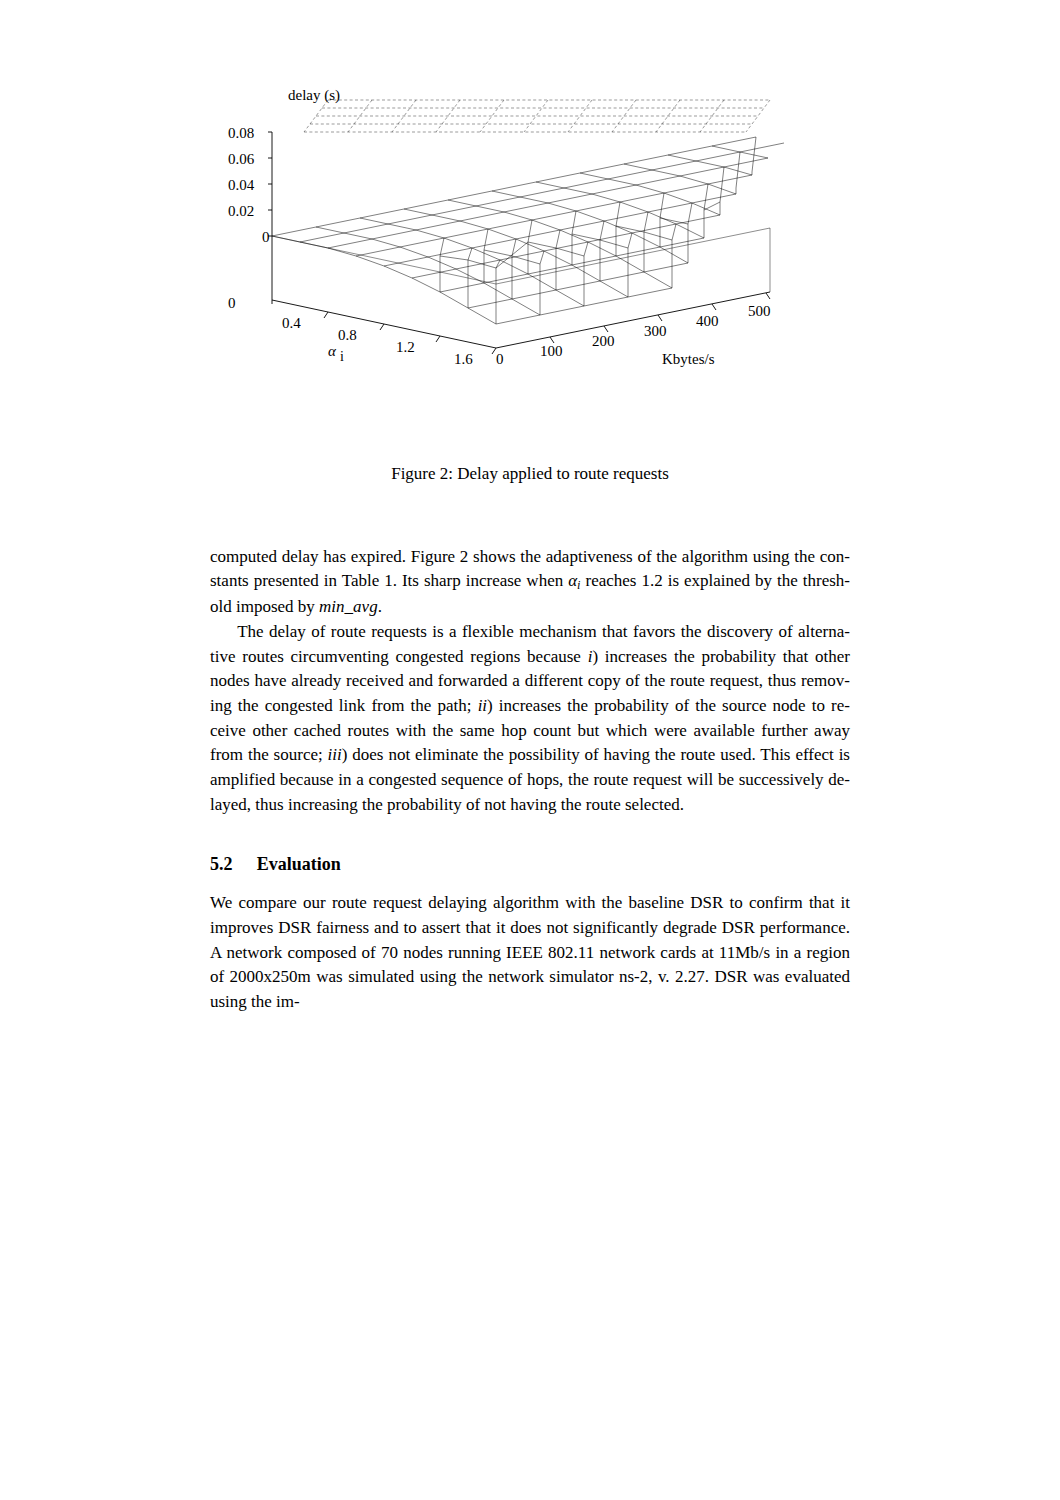delay (s) 0.08 0.06 0.04 0.02 0 0 0.4 0.8 1.2 1.6 α i 0 100 200 300 400 500 Kbytes/s
Figure 2: Delay applied to route requests
computed delay has expired. Figure 2 shows the adaptiveness of the algorithm using the constants presented in Table 1. Its sharp increase when αi reaches 1.2 is explained by the threshold imposed by min_avg.
The delay of route requests is a flexible mechanism that favors the discovery of alternative routes circumventing congested regions because i) increases the probability that other nodes have already received and forwarded a different copy of the route request, thus removing the congested link from the path; ii) increases the probability of the source node to receive other cached routes with the same hop count but which were available further away from the source; iii) does not eliminate the possibility of having the route used. This effect is amplified because in a congested sequence of hops, the route request will be successively delayed, thus increasing the probability of not having the route selected.
5.2 Evaluation
We compare our route request delaying algorithm with the baseline DSR to confirm that it improves DSR fairness and to assert that it does not significantly degrade DSR performance. A network composed of 70 nodes running IEEE 802.11 network cards at 11Mb/s in a region of 2000x250m was simulated using the network simulator ns-2, v. 2.27. DSR was evaluated using the im-